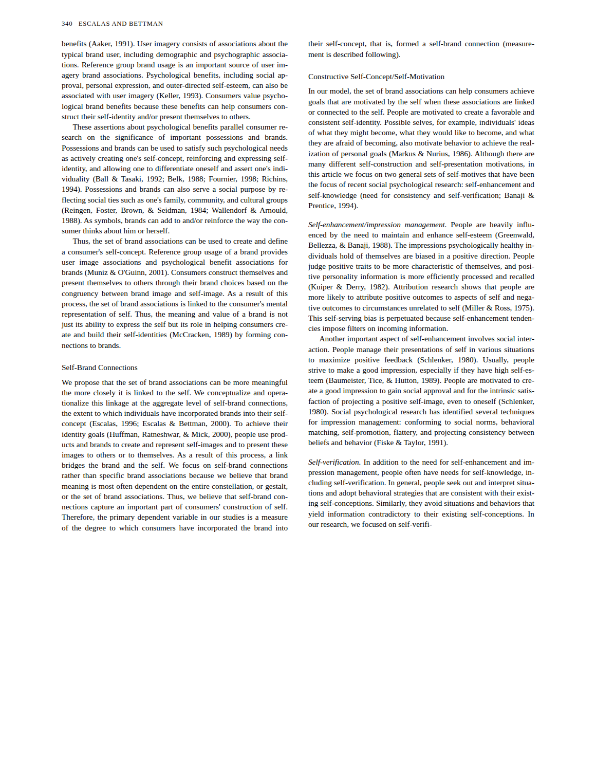340 Escalas and Bettman
benefits (Aaker, 1991). User imagery consists of associations about the typical brand user, including demographic and psychographic associations. Reference group brand usage is an important source of user imagery brand associations. Psychological benefits, including social approval, personal expression, and outer-directed self-esteem, can also be associated with user imagery (Keller, 1993). Consumers value psychological brand benefits because these benefits can help consumers construct their self-identity and/or present themselves to others.
These assertions about psychological benefits parallel consumer research on the significance of important possessions and brands. Possessions and brands can be used to satisfy such psychological needs as actively creating one's self-concept, reinforcing and expressing self-identity, and allowing one to differentiate oneself and assert one's individuality (Ball & Tasaki, 1992; Belk, 1988; Fournier, 1998; Richins, 1994). Possessions and brands can also serve a social purpose by reflecting social ties such as one's family, community, and cultural groups (Reingen, Foster, Brown, & Seidman, 1984; Wallendorf & Arnould, 1988). As symbols, brands can add to and/or reinforce the way the consumer thinks about him or herself.
Thus, the set of brand associations can be used to create and define a consumer's self-concept. Reference group usage of a brand provides user image associations and psychological benefit associations for brands (Muniz & O'Guinn, 2001). Consumers construct themselves and present themselves to others through their brand choices based on the congruency between brand image and self-image. As a result of this process, the set of brand associations is linked to the consumer's mental representation of self. Thus, the meaning and value of a brand is not just its ability to express the self but its role in helping consumers create and build their self-identities (McCracken, 1989) by forming connections to brands.
Self-Brand Connections
We propose that the set of brand associations can be more meaningful the more closely it is linked to the self. We conceptualize and operationalize this linkage at the aggregate level of self-brand connections, the extent to which individuals have incorporated brands into their self-concept (Escalas, 1996; Escalas & Bettman, 2000). To achieve their identity goals (Huffman, Ratneshwar, & Mick, 2000), people use products and brands to create and represent self-images and to present these images to others or to themselves. As a result of this process, a link bridges the brand and the self. We focus on self-brand connections rather than specific brand associations because we believe that brand meaning is most often dependent on the entire constellation, or gestalt, or the set of brand associations. Thus, we believe that self-brand connections capture an important part of consumers' construction of self. Therefore, the primary dependent variable in our studies is a measure of the degree to which consumers have incorporated the brand into their self-concept, that is, formed a self-brand connection (measurement is described following).
Constructive Self-Concept/Self-Motivation
In our model, the set of brand associations can help consumers achieve goals that are motivated by the self when these associations are linked or connected to the self. People are motivated to create a favorable and consistent self-identity. Possible selves, for example, individuals' ideas of what they might become, what they would like to become, and what they are afraid of becoming, also motivate behavior to achieve the realization of personal goals (Markus & Nurius, 1986). Although there are many different self-construction and self-presentation motivations, in this article we focus on two general sets of self-motives that have been the focus of recent social psychological research: self-enhancement and self-knowledge (need for consistency and self-verification; Banaji & Prentice, 1994).
Self-enhancement/impression management.
People are heavily influenced by the need to maintain and enhance self-esteem (Greenwald, Bellezza, & Banaji, 1988). The impressions psychologically healthy individuals hold of themselves are biased in a positive direction. People judge positive traits to be more characteristic of themselves, and positive personality information is more efficiently processed and recalled (Kuiper & Derry, 1982). Attribution research shows that people are more likely to attribute positive outcomes to aspects of self and negative outcomes to circumstances unrelated to self (Miller & Ross, 1975). This self-serving bias is perpetuated because self-enhancement tendencies impose filters on incoming information.
Another important aspect of self-enhancement involves social interaction. People manage their presentations of self in various situations to maximize positive feedback (Schlenker, 1980). Usually, people strive to make a good impression, especially if they have high self-esteem (Baumeister, Tice, & Hutton, 1989). People are motivated to create a good impression to gain social approval and for the intrinsic satisfaction of projecting a positive self-image, even to oneself (Schlenker, 1980). Social psychological research has identified several techniques for impression management: conforming to social norms, behavioral matching, self-promotion, flattery, and projecting consistency between beliefs and behavior (Fiske & Taylor, 1991).
Self-verification.
In addition to the need for self-enhancement and impression management, people often have needs for self-knowledge, including self-verification. In general, people seek out and interpret situations and adopt behavioral strategies that are consistent with their existing self-conceptions. Similarly, they avoid situations and behaviors that yield information contradictory to their existing self-conceptions. In our research, we focused on self-verifi-